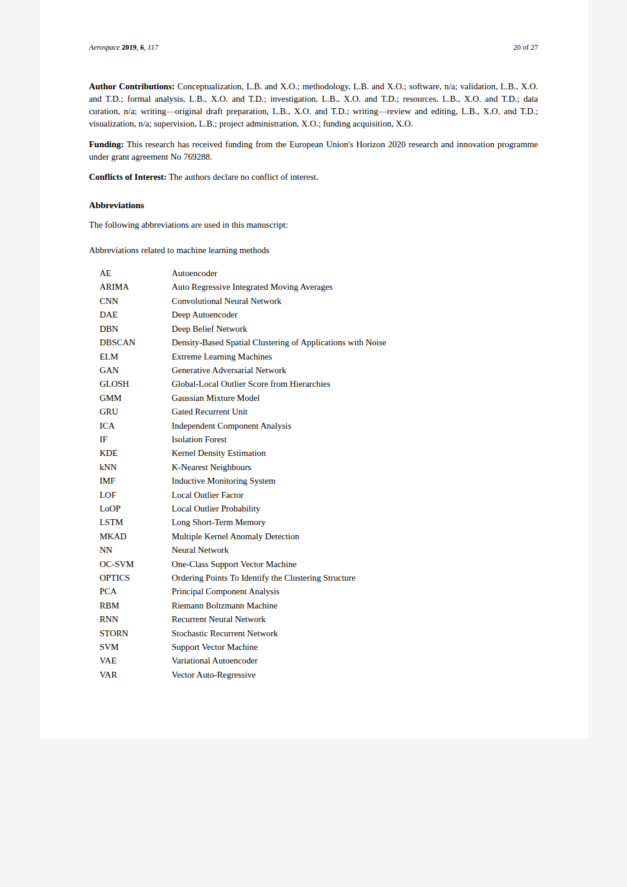Aerospace 2019, 6, 117 20 of 27
Author Contributions: Conceptualization, L.B. and X.O.; methodology, L.B. and X.O.; software, n/a; validation, L.B., X.O. and T.D.; formal analysis, L.B., X.O. and T.D.; investigation, L.B., X.O. and T.D.; resources, L.B., X.O. and T.D.; data curation, n/a; writing—original draft preparation, L.B., X.O. and T.D.; writing—review and editing, L.B., X.O. and T.D.; visualization, n/a; supervision, L.B.; project administration, X.O.; funding acquisition, X.O.
Funding: This research has received funding from the European Union's Horizon 2020 research and innovation programme under grant agreement No 769288.
Conflicts of Interest: The authors declare no conflict of interest.
Abbreviations
The following abbreviations are used in this manuscript:
Abbreviations related to machine learning methods
| AE | Autoencoder |
| ARIMA | Auto Regressive Integrated Moving Averages |
| CNN | Convolutional Neural Network |
| DAE | Deep Autoencoder |
| DBN | Deep Belief Network |
| DBSCAN | Density-Based Spatial Clustering of Applications with Noise |
| ELM | Extreme Learning Machines |
| GAN | Generative Adversarial Network |
| GLOSH | Global-Local Outlier Score from Hierarchies |
| GMM | Gaussian Mixture Model |
| GRU | Gated Recurrent Unit |
| ICA | Independent Component Analysis |
| IF | Isolation Forest |
| KDE | Kernel Density Estimation |
| kNN | K-Nearest Neighbours |
| IMF | Inductive Monitoring System |
| LOF | Local Outlier Factor |
| LoOP | Local Outlier Probability |
| LSTM | Long Short-Term Memory |
| MKAD | Multiple Kernel Anomaly Detection |
| NN | Neural Network |
| OC-SVM | One-Class Support Vector Machine |
| OPTICS | Ordering Points To Identify the Clustering Structure |
| PCA | Principal Component Analysis |
| RBM | Riemann Boltzmann Machine |
| RNN | Recurrent Neural Network |
| STORN | Stochastic Recurrent Network |
| SVM | Support Vector Machine |
| VAE | Variational Autoencoder |
| VAR | Vector Auto-Regressive |